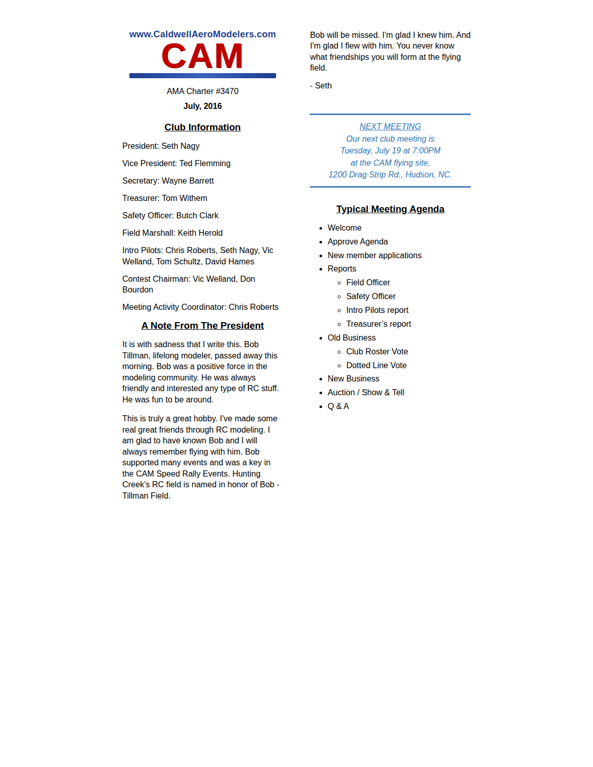www.CaldwellAeroModelers.com
CAM
AMA Charter #3470
July, 2016
Club Information
President: Seth Nagy
Vice President: Ted Flemming
Secretary: Wayne Barrett
Treasurer: Tom Withem
Safety Officer: Butch Clark
Field Marshall: Keith Herold
Intro Pilots: Chris Roberts, Seth Nagy, Vic Welland, Tom Schultz, David Hames
Contest Chairman: Vic Welland, Don Bourdon
Meeting Activity Coordinator: Chris Roberts
A Note From The President
It is with sadness that I write this. Bob Tillman, lifelong modeler, passed away this morning. Bob was a positive force in the modeling community. He was always friendly and interested any type of RC stuff. He was fun to be around.
This is truly a great hobby. I've made some real great friends through RC modeling. I am glad to have known Bob and I will always remember flying with him. Bob supported many events and was a key in the CAM Speed Rally Events. Hunting Creek's RC field is named in honor of Bob - Tillman Field.
Bob will be missed. I'm glad I knew him. And I'm glad I flew with him. You never know what friendships you will form at the flying field.
- Seth
NEXT MEETING
Our next club meeting is
Tuesday, July 19 at 7:00PM
at the CAM flying site,
1200 Drag Strip Rd., Hudson, NC.
Typical Meeting Agenda
Welcome
Approve Agenda
New member applications
Reports
Field Officer
Safety Officer
Intro Pilots report
Treasurer’s report
Old Business
Club Roster Vote
Dotted Line Vote
New Business
Auction / Show & Tell
Q & A